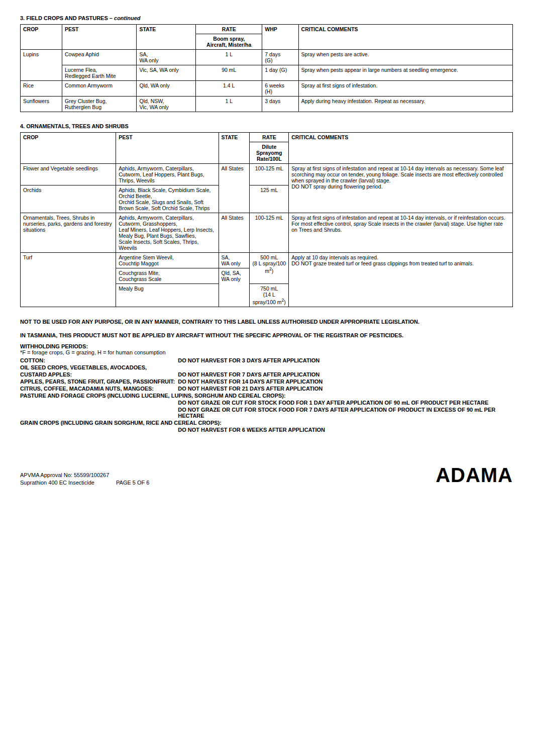3. FIELD CROPS AND PASTURES – continued
| CROP | PEST | STATE | RATE | WHP | CRITICAL COMMENTS |
| --- | --- | --- | --- | --- | --- |
| Boom spray, Aircraft, Mister/ha |
| Lupins | Cowpea Aphid | SA, WA only | 1 L | 7 days (G) | Spray when pests are active. |
| Lucerne Flea, Redlegged Earth Mite | Vic, SA, WA only | 90 mL | 1 day (G) | Spray when pests appear in large numbers at seedling emergence. |
| Rice | Common Armyworm | Qld, WA only | 1.4 L | 6 weeks (H) | Spray at first signs of infestation. |
| Sunflowers | Grey Cluster Bug, Rutherglen Bug | Qld, NSW, Vic, WA only | 1 L | 3 days | Apply during heavy infestation. Repeat as necessary. |
4. ORNAMENTALS, TREES AND SHRUBS
| CROP | PEST | STATE | RATE | CRITICAL COMMENTS |
| --- | --- | --- | --- | --- |
| Dilute Sprayomg Rate/100L |
| Flower and Vegetable seedlings | Aphids, Armyworm, Caterpillars, Cutworm, Leaf Hoppers, Plant Bugs, Thrips, Weevils | All States | 100-125 mL | Spray at first signs of infestation and repeat at 10-14 day intervals as necessary. Some leaf scorching may occur on tender, young foliage. Scale insects are most effectively controlled when sprayed in the crawler (larval) stage. DO NOT spray during flowering period. |
| Orchids | Aphids, Black Scale, Cymbidium Scale, Orchid Beetle, Orchid Scale, Slugs and Snails, Soft Brown Scale, Soft Orchid Scale, Thrips | 125 mL |
| Ornamentals, Trees, Shrubs in nurseries, parks, gardens and forestry situations | Aphids, Armyworm, Caterpillars, Cutworm, Grasshoppers, Leaf Miners, Leaf Hoppers, Lerp Insects, Mealy Bug, Plant Bugs, Sawflies, Scale Insects, Soft Scales, Thrips, Weevils | All States | 100-125 mL | Spray at first signs of infestation and repeat at 10-14 day intervals, or if reinfestation occurs. For most effective control, spray Scale insects in the crawler (larval) stage. Use higher rate on Trees and Shrubs. |
| Turf | Argentine Stem Weevil, Couchtip Maggot | SA, WA only | 500 mL (8 L spray/100 m 2 ) | Apply at 10 day intervals as required. DO NOT graze treated turf or feed grass clippings from treated turf to animals. |
| Couchgrass Mite, Couchgrass Scale | Qld, SA, WA only |
| Mealy Bug | 750 mL (14 L spray/100 m 2 ) |
NOT TO BE USED FOR ANY PURPOSE, OR IN ANY MANNER, CONTRARY TO THIS LABEL UNLESS AUTHORISED UNDER APPROPRIATE LEGISLATION.
IN TASMANIA, THIS PRODUCT MUST NOT BE APPLIED BY AIRCRAFT WITHOUT THE SPECIFIC APPROVAL OF THE REGISTRAR OF PESTICIDES.
WITHHOLDING PERIODS:
*F = forage crops, G = grazing, H = for human consumption
| COTTON: | DO NOT HARVEST FOR 3 DAYS AFTER APPLICATION |
| OIL SEED CROPS, VEGETABLES, AVOCADOES, | |
| CUSTARD APPLES: | DO NOT HARVEST FOR 7 DAYS AFTER APPLICATION |
| APPLES, PEARS, STONE FRUIT, GRAPES, PASSIONFRUIT: | DO NOT HARVEST FOR 14 DAYS AFTER APPLICATION |
| CITRUS, COFFEE, MACADAMIA NUTS, MANGOES: | DO NOT HARVEST FOR 21 DAYS AFTER APPLICATION |
| PASTURE AND FORAGE CROPS (INCLUDING LUCERNE, LUPINS, SORGHUM AND CEREAL CROPS): |
| | DO NOT GRAZE OR CUT FOR STOCK FOOD FOR 1 DAY AFTER APPLICATION OF 90 mL OF PRODUCT PER HECTARE |
| | DO NOT GRAZE OR CUT FOR STOCK FOOD FOR 7 DAYS AFTER APPLICATION OF PRODUCT IN EXCESS OF 90 mL PER HECTARE |
| GRAIN CROPS (INCLUDING GRAIN SORGHUM, RICE AND CEREAL CROPS): |
| | DO NOT HARVEST FOR 6 WEEKS AFTER APPLICATION |
APVMA Approval No: 55599/100267
Suprathion 400 EC Insecticide PAGE 5 OF 6
ADAMA